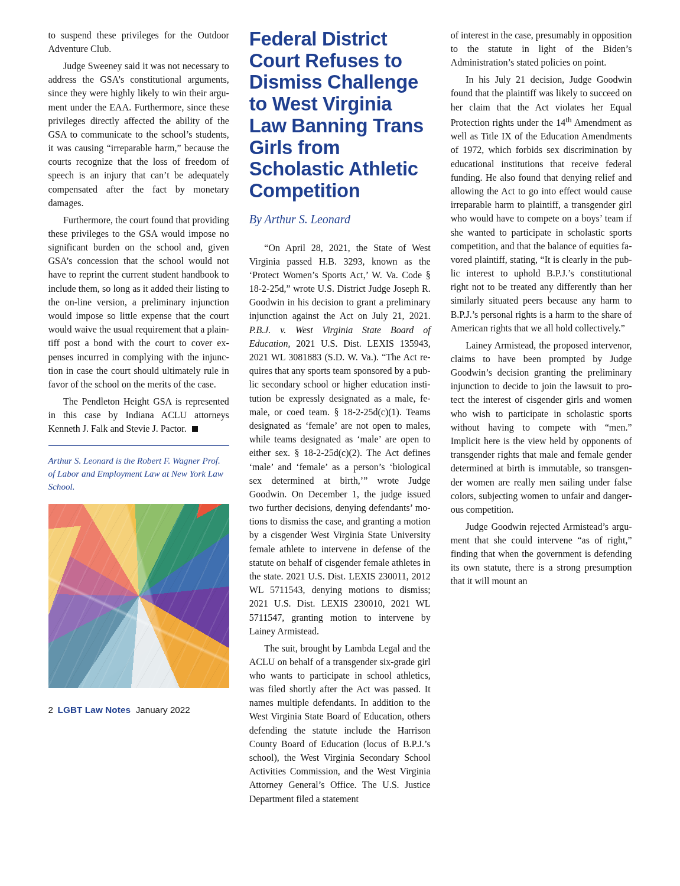to suspend these privileges for the Outdoor Adventure Club.
Judge Sweeney said it was not necessary to address the GSA’s constitutional arguments, since they were highly likely to win their argument under the EAA. Furthermore, since these privileges directly affected the ability of the GSA to communicate to the school’s students, it was causing “irreparable harm,” because the courts recognize that the loss of freedom of speech is an injury that can’t be adequately compensated after the fact by monetary damages.
Furthermore, the court found that providing these privileges to the GSA would impose no significant burden on the school and, given GSA’s concession that the school would not have to reprint the current student handbook to include them, so long as it added their listing to the on-line version, a preliminary injunction would impose so little expense that the court would waive the usual requirement that a plaintiff post a bond with the court to cover expenses incurred in complying with the injunction in case the court should ultimately rule in favor of the school on the merits of the case.
The Pendleton Height GSA is represented in this case by Indiana ACLU attorneys Kenneth J. Falk and Stevie J. Pactor.
Arthur S. Leonard is the Robert F. Wagner Prof. of Labor and Employment Law at New York Law School.
2 LGBT Law Notes January 2022
Federal District Court Refuses to Dismiss Challenge to West Virginia Law Banning Trans Girls from Scholastic Athletic Competition
By Arthur S. Leonard
“On April 28, 2021, the State of West Virginia passed H.B. 3293, known as the ‘Protect Women’s Sports Act,’ W. Va. Code § 18-2-25d,” wrote U.S. District Judge Joseph R. Goodwin in his decision to grant a preliminary injunction against the Act on July 21, 2021. P.B.J. v. West Virginia State Board of Education, 2021 U.S. Dist. LEXIS 135943, 2021 WL 3081883 (S.D. W. Va.). “The Act requires that any sports team sponsored by a public secondary school or higher education institution be expressly designated as a male, female, or coed team. § 18-2-25d(c)(1). Teams designated as ‘female’ are not open to males, while teams designated as ‘male’ are open to either sex. § 18-2-25d(c)(2). The Act defines ‘male’ and ‘female’ as a person’s ‘biological sex determined at birth,’” wrote Judge Goodwin. On December 1, the judge issued two further decisions, denying defendants’ motions to dismiss the case, and granting a motion by a cisgender West Virginia State University female athlete to intervene in defense of the statute on behalf of cisgender female athletes in the state. 2021 U.S. Dist. LEXIS 230011, 2012 WL 5711543, denying motions to dismiss; 2021 U.S. Dist. LEXIS 230010, 2021 WL 5711547, granting motion to intervene by Lainey Armistead.
The suit, brought by Lambda Legal and the ACLU on behalf of a transgender six-grade girl who wants to participate in school athletics, was filed shortly after the Act was passed. It names multiple defendants. In addition to the West Virginia State Board of Education, others defending the statute include the Harrison County Board of Education (locus of B.P.J.’s school), the West Virginia Secondary School Activities Commission, and the West Virginia Attorney General’s Office. The U.S. Justice Department filed a statement
of interest in the case, presumably in opposition to the statute in light of the Biden’s Administration’s stated policies on point.
In his July 21 decision, Judge Goodwin found that the plaintiff was likely to succeed on her claim that the Act violates her Equal Protection rights under the 14th Amendment as well as Title IX of the Education Amendments of 1972, which forbids sex discrimination by educational institutions that receive federal funding. He also found that denying relief and allowing the Act to go into effect would cause irreparable harm to plaintiff, a transgender girl who would have to compete on a boys’ team if she wanted to participate in scholastic sports competition, and that the balance of equities favored plaintiff, stating, “It is clearly in the public interest to uphold B.P.J.’s constitutional right not to be treated any differently than her similarly situated peers because any harm to B.P.J.’s personal rights is a harm to the share of American rights that we all hold collectively.”
Lainey Armistead, the proposed intervenor, claims to have been prompted by Judge Goodwin’s decision granting the preliminary injunction to decide to join the lawsuit to protect the interest of cisgender girls and women who wish to participate in scholastic sports without having to compete with “men.” Implicit here is the view held by opponents of transgender rights that male and female gender determined at birth is immutable, so transgender women are really men sailing under false colors, subjecting women to unfair and dangerous competition.
Judge Goodwin rejected Armistead’s argument that she could intervene “as of right,” finding that when the government is defending its own statute, there is a strong presumption that it will mount an